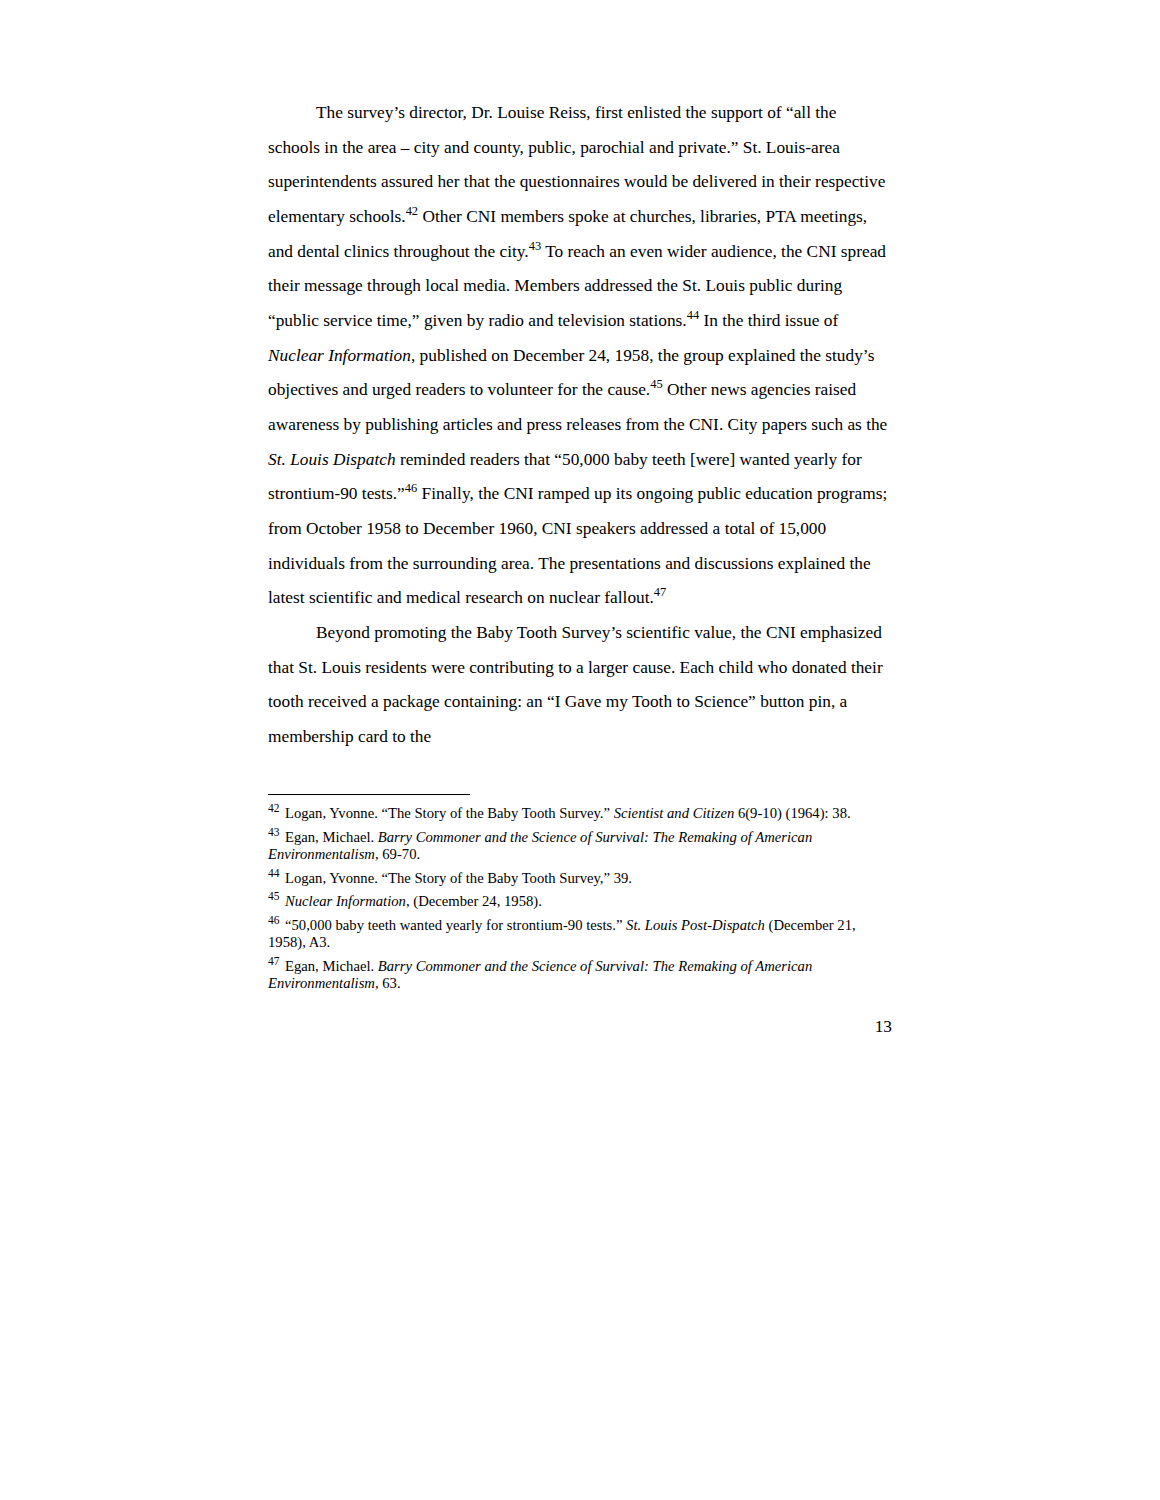The survey’s director, Dr. Louise Reiss, first enlisted the support of “all the schools in the area – city and county, public, parochial and private.” St. Louis-area superintendents assured her that the questionnaires would be delivered in their respective elementary schools.42 Other CNI members spoke at churches, libraries, PTA meetings, and dental clinics throughout the city.43 To reach an even wider audience, the CNI spread their message through local media. Members addressed the St. Louis public during “public service time,” given by radio and television stations.44 In the third issue of Nuclear Information, published on December 24, 1958, the group explained the study’s objectives and urged readers to volunteer for the cause.45 Other news agencies raised awareness by publishing articles and press releases from the CNI. City papers such as the St. Louis Dispatch reminded readers that “50,000 baby teeth [were] wanted yearly for strontium-90 tests.”46 Finally, the CNI ramped up its ongoing public education programs; from October 1958 to December 1960, CNI speakers addressed a total of 15,000 individuals from the surrounding area. The presentations and discussions explained the latest scientific and medical research on nuclear fallout.47
Beyond promoting the Baby Tooth Survey’s scientific value, the CNI emphasized that St. Louis residents were contributing to a larger cause. Each child who donated their tooth received a package containing: an “I Gave my Tooth to Science” button pin, a membership card to the
42 Logan, Yvonne. “The Story of the Baby Tooth Survey.” Scientist and Citizen 6(9-10) (1964): 38.
43 Egan, Michael. Barry Commoner and the Science of Survival: The Remaking of American Environmentalism, 69-70.
44 Logan, Yvonne. “The Story of the Baby Tooth Survey,” 39.
45 Nuclear Information, (December 24, 1958).
46 “50,000 baby teeth wanted yearly for strontium-90 tests.” St. Louis Post-Dispatch (December 21, 1958), A3.
47 Egan, Michael. Barry Commoner and the Science of Survival: The Remaking of American Environmentalism, 63.
13